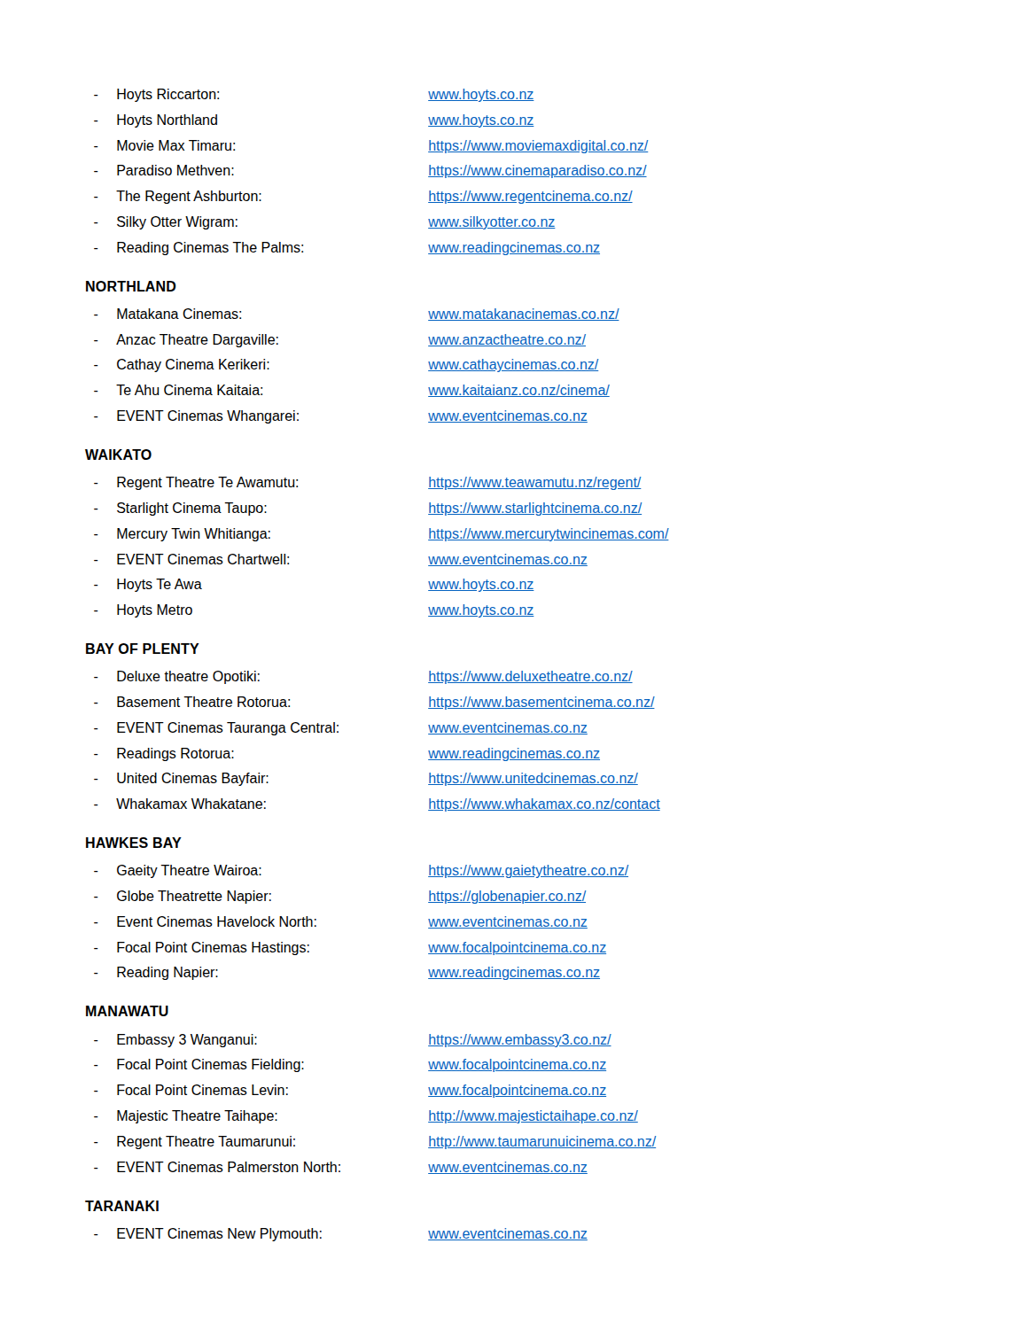-Hoyts Riccarton: www.hoyts.co.nz
-Hoyts Northland www.hoyts.co.nz
-Movie Max Timaru: https://www.moviemaxdigital.co.nz/
-Paradiso Methven: https://www.cinemaparadiso.co.nz/
-The Regent Ashburton: https://www.regentcinema.co.nz/
-Silky Otter Wigram: www.silkyotter.co.nz
-Reading Cinemas The Palms: www.readingcinemas.co.nz
NORTHLAND
-Matakana Cinemas: www.matakanacinemas.co.nz/
-Anzac Theatre Dargaville: www.anzactheatre.co.nz/
-Cathay Cinema Kerikeri: www.cathaycinemas.co.nz/
-Te Ahu Cinema Kaitaia: www.kaitaianz.co.nz/cinema/
-EVENT Cinemas Whangarei: www.eventcinemas.co.nz
WAIKATO
-Regent Theatre Te Awamutu: https://www.teawamutu.nz/regent/
-Starlight Cinema Taupo: https://www.starlightcinema.co.nz/
-Mercury Twin Whitianga: https://www.mercurytwincinemas.com/
-EVENT Cinemas Chartwell: www.eventcinemas.co.nz
-Hoyts Te Awa www.hoyts.co.nz
-Hoyts Metro www.hoyts.co.nz
BAY OF PLENTY
-Deluxe theatre Opotiki: https://www.deluxetheatre.co.nz/
-Basement Theatre Rotorua: https://www.basementcinema.co.nz/
-EVENT Cinemas Tauranga Central: www.eventcinemas.co.nz
-Readings Rotorua: www.readingcinemas.co.nz
-United Cinemas Bayfair: https://www.unitedcinemas.co.nz/
-Whakamax Whakatane: https://www.whakamax.co.nz/contact
HAWKES BAY
-Gaeity Theatre Wairoa: https://www.gaietytheatre.co.nz/
-Globe Theatrette Napier: https://globenapier.co.nz/
-Event Cinemas Havelock North: www.eventcinemas.co.nz
-Focal Point Cinemas Hastings: www.focalpointcinema.co.nz
-Reading Napier: www.readingcinemas.co.nz
MANAWATU
-Embassy 3 Wanganui: https://www.embassy3.co.nz/
-Focal Point Cinemas Fielding: www.focalpointcinema.co.nz
-Focal Point Cinemas Levin: www.focalpointcinema.co.nz
-Majestic Theatre Taihape: http://www.majestictaihape.co.nz/
-Regent Theatre Taumarunui: http://www.taumarunuicinema.co.nz/
-EVENT Cinemas Palmerston North: www.eventcinemas.co.nz
TARANAKI
-EVENT Cinemas New Plymouth: www.eventcinemas.co.nz